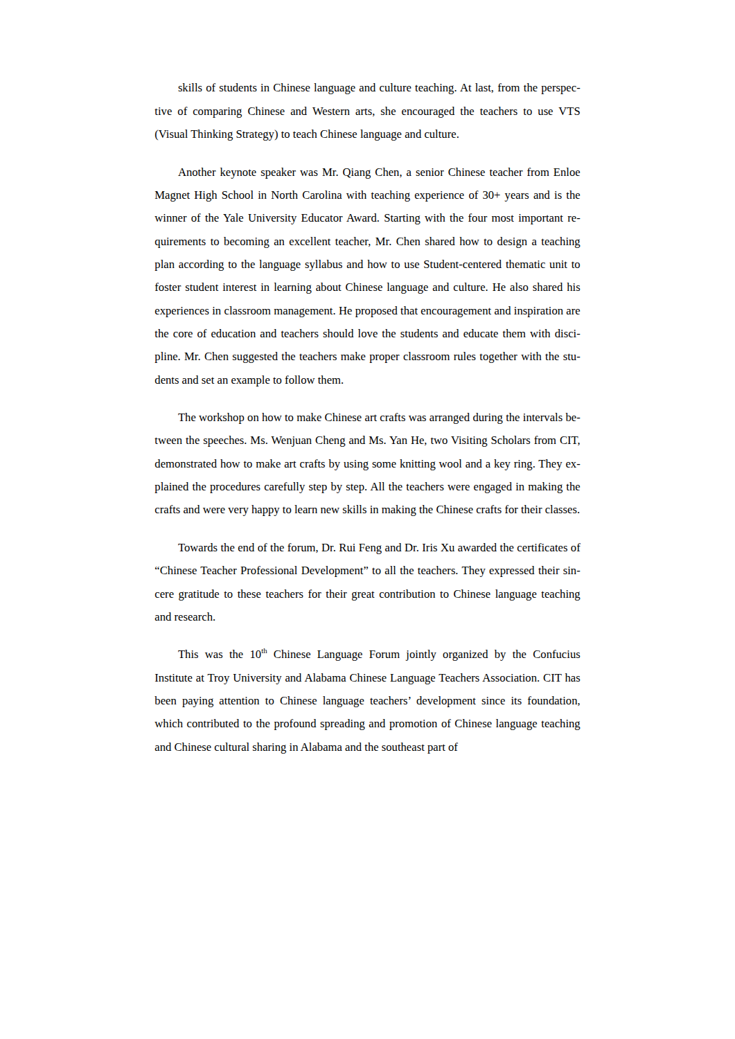skills of students in Chinese language and culture teaching. At last, from the perspective of comparing Chinese and Western arts, she encouraged the teachers to use VTS (Visual Thinking Strategy) to teach Chinese language and culture.
Another keynote speaker was Mr. Qiang Chen, a senior Chinese teacher from Enloe Magnet High School in North Carolina with teaching experience of 30+ years and is the winner of the Yale University Educator Award. Starting with the four most important requirements to becoming an excellent teacher, Mr. Chen shared how to design a teaching plan according to the language syllabus and how to use Student-centered thematic unit to foster student interest in learning about Chinese language and culture. He also shared his experiences in classroom management. He proposed that encouragement and inspiration are the core of education and teachers should love the students and educate them with discipline. Mr. Chen suggested the teachers make proper classroom rules together with the students and set an example to follow them.
The workshop on how to make Chinese art crafts was arranged during the intervals between the speeches. Ms. Wenjuan Cheng and Ms. Yan He, two Visiting Scholars from CIT, demonstrated how to make art crafts by using some knitting wool and a key ring. They explained the procedures carefully step by step. All the teachers were engaged in making the crafts and were very happy to learn new skills in making the Chinese crafts for their classes.
Towards the end of the forum, Dr. Rui Feng and Dr. Iris Xu awarded the certificates of “Chinese Teacher Professional Development” to all the teachers. They expressed their sincere gratitude to these teachers for their great contribution to Chinese language teaching and research.
This was the 10th Chinese Language Forum jointly organized by the Confucius Institute at Troy University and Alabama Chinese Language Teachers Association. CIT has been paying attention to Chinese language teachers’ development since its foundation, which contributed to the profound spreading and promotion of Chinese language teaching and Chinese cultural sharing in Alabama and the southeast part of